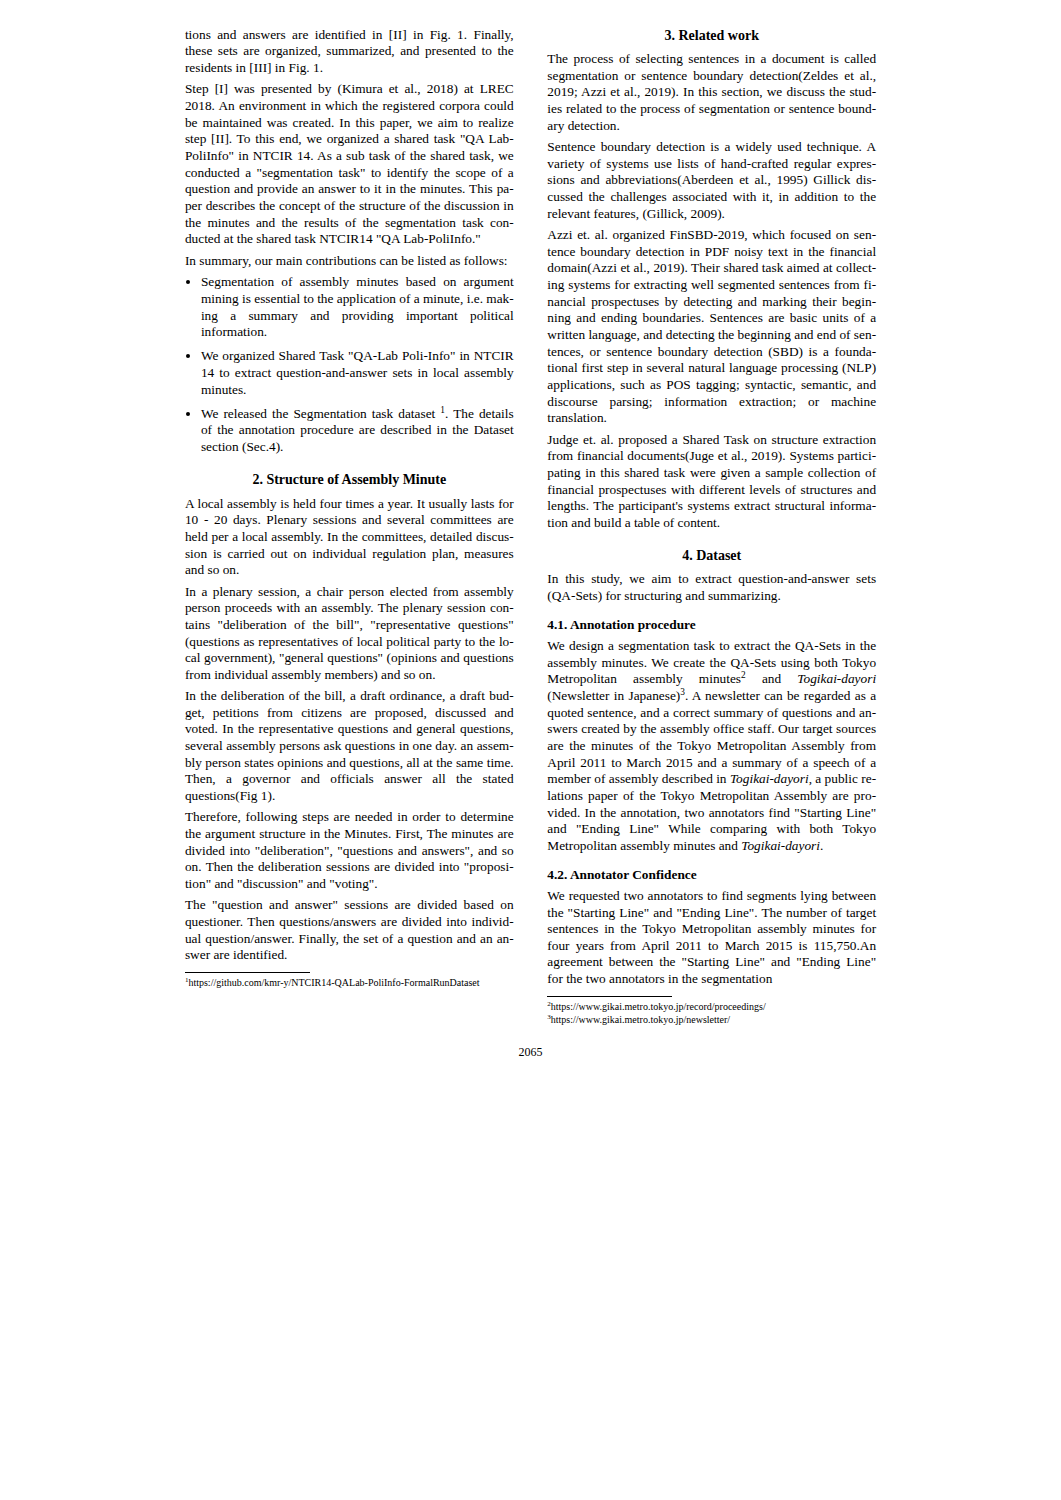tions and answers are identified in [II] in Fig. 1. Finally, these sets are organized, summarized, and presented to the residents in [III] in Fig. 1.
Step [I] was presented by (Kimura et al., 2018) at LREC 2018. An environment in which the registered corpora could be maintained was created. In this paper, we aim to realize step [II]. To this end, we organized a shared task "QA Lab-PoliInfo" in NTCIR 14. As a sub task of the shared task, we conducted a "segmentation task" to identify the scope of a question and provide an answer to it in the minutes. This paper describes the concept of the structure of the discussion in the minutes and the results of the segmentation task conducted at the shared task NTCIR14 "QA Lab-PoliInfo."
In summary, our main contributions can be listed as follows:
Segmentation of assembly minutes based on argument mining is essential to the application of a minute, i.e. making a summary and providing important political information.
We organized Shared Task "QA-Lab Poli-Info" in NTCIR 14 to extract question-and-answer sets in local assembly minutes.
We released the Segmentation task dataset 1. The details of the annotation procedure are described in the Dataset section (Sec.4).
2. Structure of Assembly Minute
A local assembly is held four times a year. It usually lasts for 10 - 20 days. Plenary sessions and several committees are held per a local assembly. In the committees, detailed discussion is carried out on individual regulation plan, measures and so on.
In a plenary session, a chair person elected from assembly person proceeds with an assembly. The plenary session contains "deliberation of the bill", "representative questions" (questions as representatives of local political party to the local government), "general questions" (opinions and questions from individual assembly members) and so on.
In the deliberation of the bill, a draft ordinance, a draft budget, petitions from citizens are proposed, discussed and voted. In the representative questions and general questions, several assembly persons ask questions in one day. an assembly person states opinions and questions, all at the same time. Then, a governor and officials answer all the stated questions(Fig 1).
Therefore, following steps are needed in order to determine the argument structure in the Minutes. First, The minutes are divided into "deliberation", "questions and answers", and so on. Then the deliberation sessions are divided into "proposition" and "discussion" and "voting".
The "question and answer" sessions are divided based on questioner. Then questions/answers are divided into individual question/answer. Finally, the set of a question and an answer are identified.
1https://github.com/kmr-y/NTCIR14-QALab-PoliInfo-FormalRunDataset
3. Related work
The process of selecting sentences in a document is called segmentation or sentence boundary detection(Zeldes et al., 2019; Azzi et al., 2019). In this section, we discuss the studies related to the process of segmentation or sentence boundary detection.
Sentence boundary detection is a widely used technique. A variety of systems use lists of hand-crafted regular expressions and abbreviations(Aberdeen et al., 1995) Gillick discussed the challenges associated with it, in addition to the relevant features, (Gillick, 2009).
Azzi et. al. organized FinSBD-2019, which focused on sentence boundary detection in PDF noisy text in the financial domain(Azzi et al., 2019). Their shared task aimed at collecting systems for extracting well segmented sentences from financial prospectuses by detecting and marking their beginning and ending boundaries. Sentences are basic units of a written language, and detecting the beginning and end of sentences, or sentence boundary detection (SBD) is a foundational first step in several natural language processing (NLP) applications, such as POS tagging; syntactic, semantic, and discourse parsing; information extraction; or machine translation.
Judge et. al. proposed a Shared Task on structure extraction from financial documents(Juge et al., 2019). Systems participating in this shared task were given a sample collection of financial prospectuses with different levels of structures and lengths. The participant's systems extract structural information and build a table of content.
4. Dataset
In this study, we aim to extract question-and-answer sets (QA-Sets) for structuring and summarizing.
4.1. Annotation procedure
We design a segmentation task to extract the QA-Sets in the assembly minutes. We create the QA-Sets using both Tokyo Metropolitan assembly minutes2 and Togikai-dayori (Newsletter in Japanese)3. A newsletter can be regarded as a quoted sentence, and a correct summary of questions and answers created by the assembly office staff. Our target sources are the minutes of the Tokyo Metropolitan Assembly from April 2011 to March 2015 and a summary of a speech of a member of assembly described in Togikai-dayori, a public relations paper of the Tokyo Metropolitan Assembly are provided. In the annotation, two annotators find "Starting Line" and "Ending Line" While comparing with both Tokyo Metropolitan assembly minutes and Togikai-dayori.
4.2. Annotator Confidence
We requested two annotators to find segments lying between the "Starting Line" and "Ending Line". The number of target sentences in the Tokyo Metropolitan assembly minutes for four years from April 2011 to March 2015 is 115,750.An agreement between the "Starting Line" and "Ending Line" for the two annotators in the segmentation
2https://www.gikai.metro.tokyo.jp/record/proceedings/
3https://www.gikai.metro.tokyo.jp/newsletter/
2065